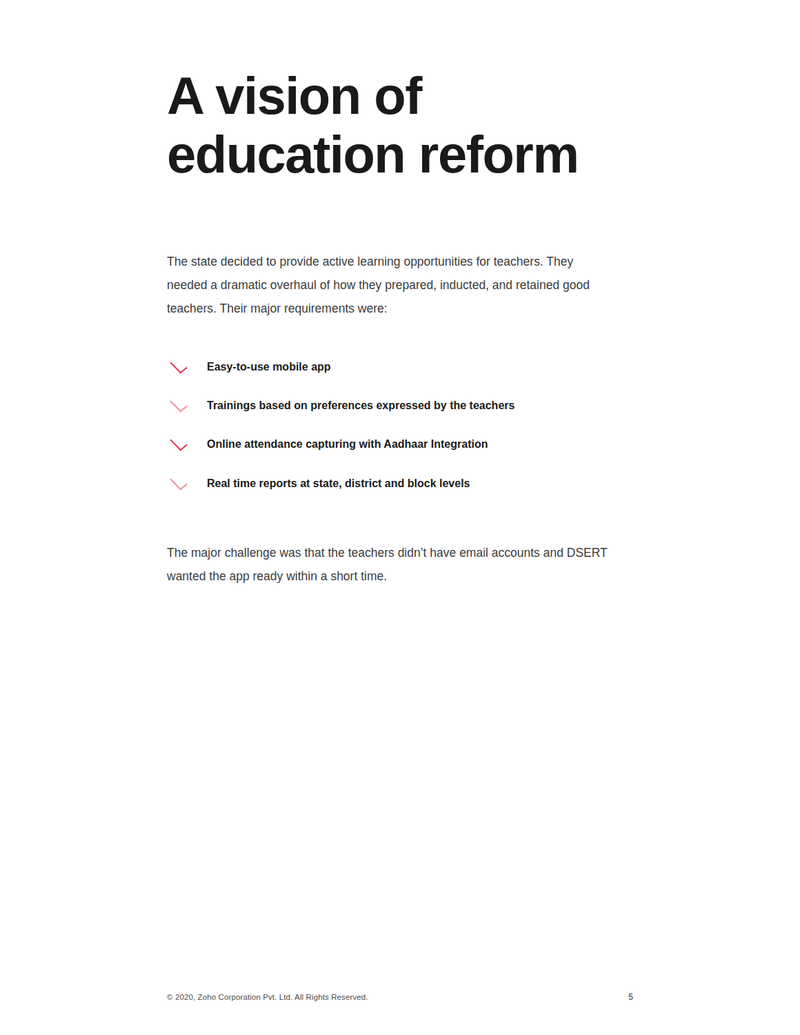A vision of education reform
The state decided to provide active learning opportunities for teachers. They needed a dramatic overhaul of how they prepared, inducted, and retained good teachers. Their major requirements were:
Easy-to-use mobile app
Trainings based on preferences expressed by the teachers
Online attendance capturing with Aadhaar Integration
Real time reports at state, district and block levels
The major challenge was that the teachers didn’t have email accounts and DSERT wanted the app ready within a short time.
© 2020, Zoho Corporation Pvt. Ltd. All Rights Reserved. 5